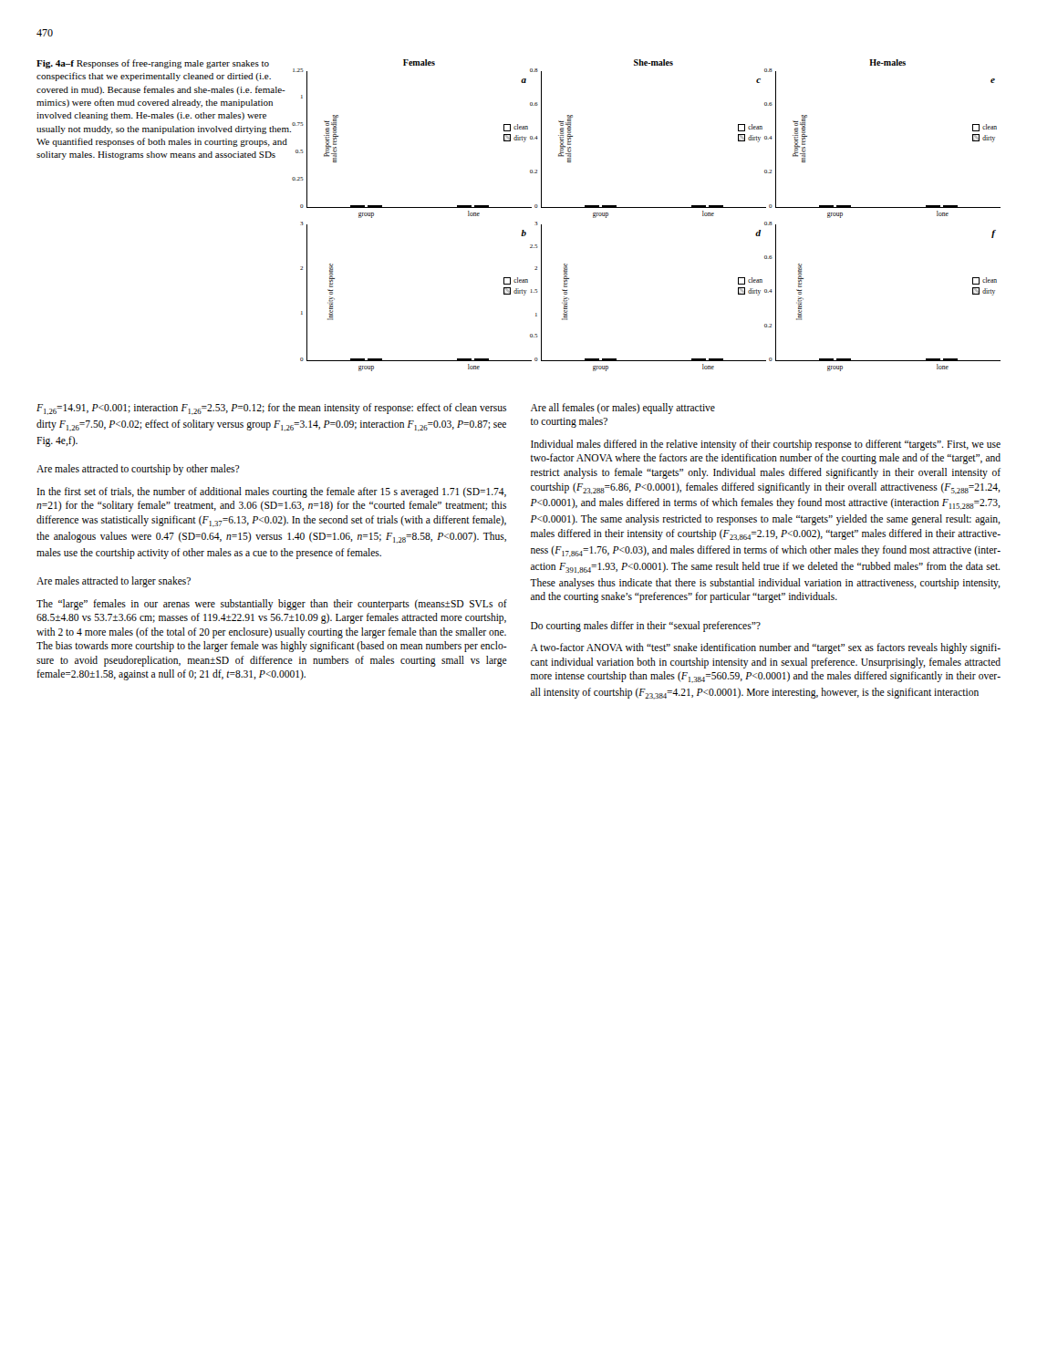470
Fig. 4a–f Responses of free-ranging male garter snakes to conspecifics that we experimentally cleaned or dirtied (i.e. covered in mud). Because females and she-males (i.e. female-mimics) were often mud covered already, the manipulation involved cleaning them. He-males (i.e. other males) were usually not muddy, so the manipulation involved dirtying them. We quantified responses of both males in courting groups, and solitary males. Histograms show means and associated SDs
Females
a
Proportion of
males responding
1.25 1 0.75 0.5 0.25 0
clean
dirty
group lone
She-males
c
Proportion of
males responding
0.8 0.6 0.4 0.2 0
clean
dirty
group lone
He-males
e
Proportion of
males responding
0.8 0.6 0.4 0.2 0
clean
dirty
group lone
b
Intensity of response
3 2 1 0
clean
dirty
group lone
d
Intensity of response
3 2.5 2 1.5 1 0.5 0
clean
dirty
group lone
f
Intensity of response
0.8 0.6 0.4 0.2 0
clean
dirty
group lone
F1,26=14.91, P<0.001; interaction F1,26=2.53, P=0.12; for the mean intensity of response: effect of clean versus dirty F1,26=7.50, P<0.02; effect of solitary versus group F1,26=3.14, P=0.09; interaction F1,26=0.03, P=0.87; see Fig. 4e,f).
Are males attracted to courtship by other males?
In the first set of trials, the number of additional males courting the female after 15 s averaged 1.71 (SD=1.74, n=21) for the “solitary female” treatment, and 3.06 (SD=1.63, n=18) for the “courted female” treatment; this difference was statistically significant (F1,37=6.13, P<0.02). In the second set of trials (with a different female), the analogous values were 0.47 (SD=0.64, n=15) versus 1.40 (SD=1.06, n=15; F1,28=8.58, P<0.007). Thus, males use the courtship activity of other males as a cue to the presence of females.
Are males attracted to larger snakes?
The “large” females in our arenas were substantially bigger than their counterparts (means±SD SVLs of 68.5±4.80 vs 53.7±3.66 cm; masses of 119.4±22.91 vs 56.7±10.09 g). Larger females attracted more courtship, with 2 to 4 more males (of the total of 20 per enclosure) usually courting the larger female than the smaller one. The bias towards more courtship to the larger female was highly significant (based on mean numbers per enclosure to avoid pseudoreplication, mean±SD of difference in numbers of males courting small vs large female=2.80±1.58, against a null of 0; 21 df, t=8.31, P<0.0001).
Are all females (or males) equally attractive
to courting males?
Individual males differed in the relative intensity of their courtship response to different “targets”. First, we use two-factor ANOVA where the factors are the identification number of the courting male and of the “target”, and restrict analysis to female “targets” only. Individual males differed significantly in their overall intensity of courtship (F23,288=6.86, P<0.0001), females differed significantly in their overall attractiveness (F5,288=21.24, P<0.0001), and males differed in terms of which females they found most attractive (interaction F115,288=2.73, P<0.0001). The same analysis restricted to responses to male “targets” yielded the same general result: again, males differed in their intensity of courtship (F23,864=2.19, P<0.002), “target” males differed in their attractiveness (F17,864=1.76, P<0.03), and males differed in terms of which other males they found most attractive (interaction F391,864=1.93, P<0.0001). The same result held true if we deleted the “rubbed males” from the data set. These analyses thus indicate that there is substantial individual variation in attractiveness, courtship intensity, and the courting snake’s “preferences” for particular “target” individuals.
Do courting males differ in their “sexual preferences”?
A two-factor ANOVA with “test” snake identification number and “target” sex as factors reveals highly significant individual variation both in courtship intensity and in sexual preference. Unsurprisingly, females attracted more intense courtship than males (F1,384=560.59, P<0.0001) and the males differed significantly in their overall intensity of courtship (F23,384=4.21, P<0.0001). More interesting, however, is the significant interaction